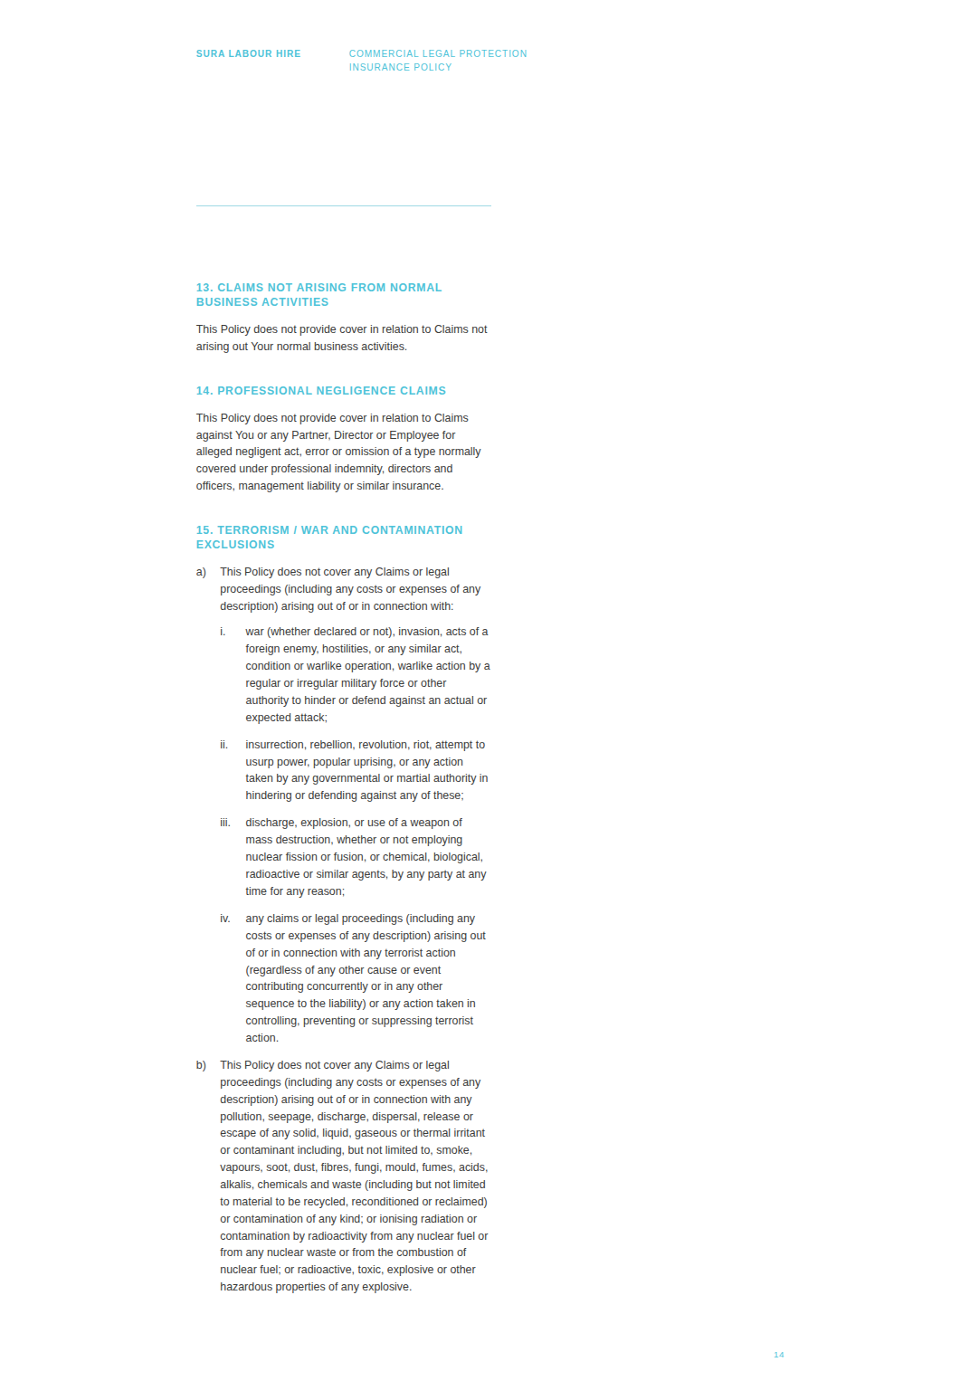SURA Labour Hire
Commercial Legal Protection
Insurance Policy
13. Claims not arising from normal business activities
This Policy does not provide cover in relation to Claims not arising out Your normal business activities.
14. Professional negligence claims
This Policy does not provide cover in relation to Claims against You or any Partner, Director or Employee for alleged negligent act, error or omission of a type normally covered under professional indemnity, directors and officers, management liability or similar insurance.
15. Terrorism / war and contamination exclusions
a) This Policy does not cover any Claims or legal proceedings (including any costs or expenses of any description) arising out of or in connection with:
i. war (whether declared or not), invasion, acts of a foreign enemy, hostilities, or any similar act, condition or warlike operation, warlike action by a regular or irregular military force or other authority to hinder or defend against an actual or expected attack;
ii. insurrection, rebellion, revolution, riot, attempt to usurp power, popular uprising, or any action taken by any governmental or martial authority in hindering or defending against any of these;
iii. discharge, explosion, or use of a weapon of mass destruction, whether or not employing nuclear fission or fusion, or chemical, biological, radioactive or similar agents, by any party at any time for any reason;
iv. any claims or legal proceedings (including any costs or expenses of any description) arising out of or in connection with any terrorist action (regardless of any other cause or event contributing concurrently or in any other sequence to the liability) or any action taken in controlling, preventing or suppressing terrorist action.
b) This Policy does not cover any Claims or legal proceedings (including any costs or expenses of any description) arising out of or in connection with any pollution, seepage, discharge, dispersal, release or escape of any solid, liquid, gaseous or thermal irritant or contaminant including, but not limited to, smoke, vapours, soot, dust, fibres, fungi, mould, fumes, acids, alkalis, chemicals and waste (including but not limited to material to be recycled, reconditioned or reclaimed) or contamination of any kind; or ionising radiation or contamination by radioactivity from any nuclear fuel or from any nuclear waste or from the combustion of nuclear fuel; or radioactive, toxic, explosive or other hazardous properties of any explosive.
14